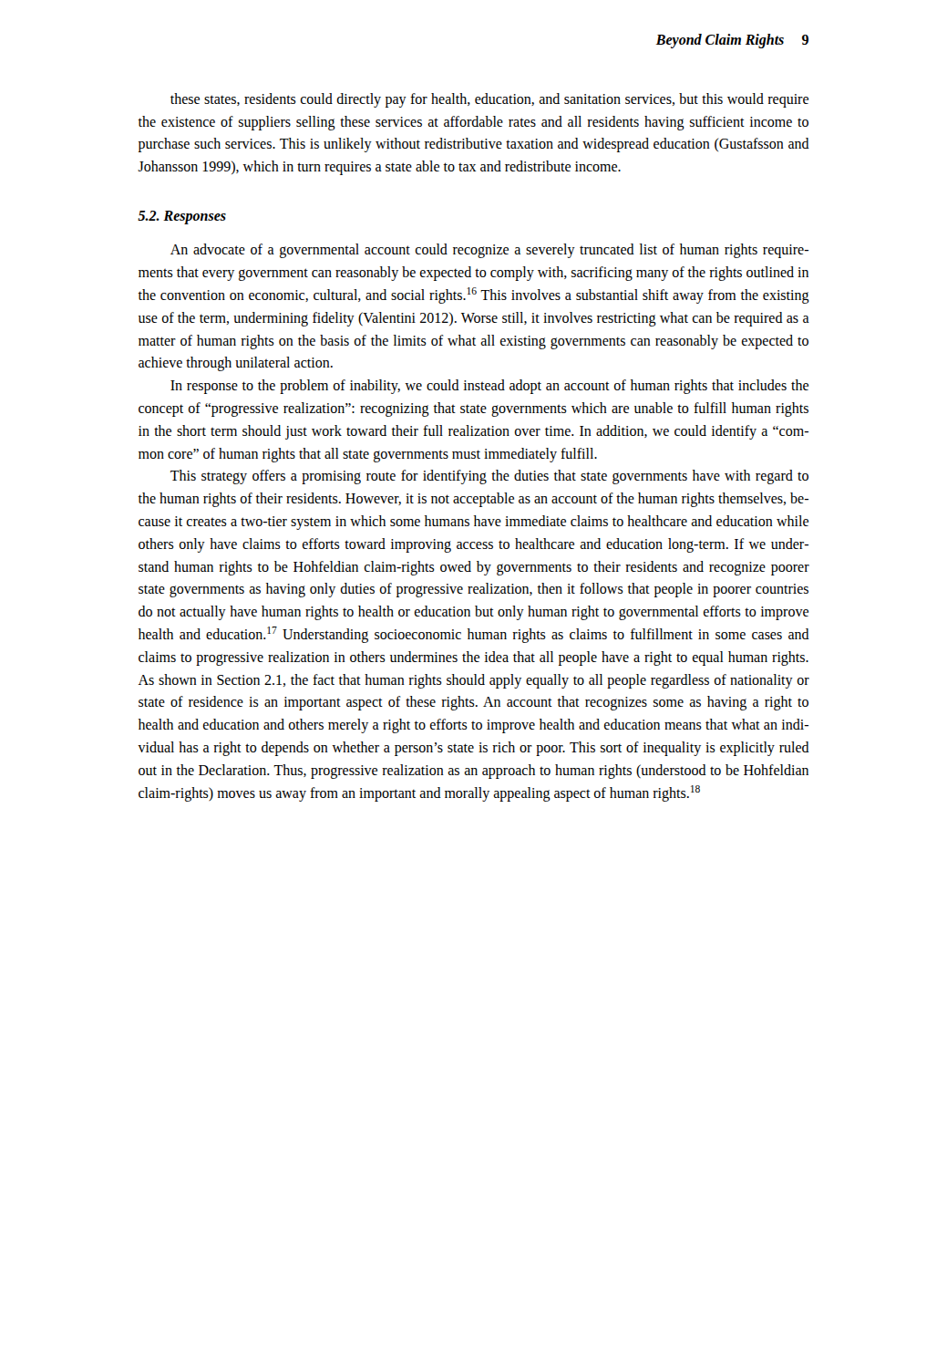Beyond Claim Rights9
these states, residents could directly pay for health, education, and sanitation services, but this would require the existence of suppliers selling these services at affordable rates and all residents having sufficient income to purchase such services. This is unlikely without redistributive taxation and widespread education (Gustafsson and Johansson 1999), which in turn requires a state able to tax and redistribute income.
5.2. Responses
An advocate of a governmental account could recognize a severely truncated list of human rights requirements that every government can reasonably be expected to comply with, sacrificing many of the rights outlined in the convention on economic, cultural, and social rights.16 This involves a substantial shift away from the existing use of the term, undermining fidelity (Valentini 2012). Worse still, it involves restricting what can be required as a matter of human rights on the basis of the limits of what all existing governments can reasonably be expected to achieve through unilateral action.
In response to the problem of inability, we could instead adopt an account of human rights that includes the concept of “progressive realization”: recognizing that state governments which are unable to fulfill human rights in the short term should just work toward their full realization over time. In addition, we could identify a “common core” of human rights that all state governments must immediately fulfill.
This strategy offers a promising route for identifying the duties that state governments have with regard to the human rights of their residents. However, it is not acceptable as an account of the human rights themselves, because it creates a two-tier system in which some humans have immediate claims to healthcare and education while others only have claims to efforts toward improving access to healthcare and education long-term. If we understand human rights to be Hohfeldian claim-rights owed by governments to their residents and recognize poorer state governments as having only duties of progressive realization, then it follows that people in poorer countries do not actually have human rights to health or education but only human right to governmental efforts to improve health and education.17 Understanding socioeconomic human rights as claims to fulfillment in some cases and claims to progressive realization in others undermines the idea that all people have a right to equal human rights. As shown in Section 2.1, the fact that human rights should apply equally to all people regardless of nationality or state of residence is an important aspect of these rights. An account that recognizes some as having a right to health and education and others merely a right to efforts to improve health and education means that what an individual has a right to depends on whether a person’s state is rich or poor. This sort of inequality is explicitly ruled out in the Declaration. Thus, progressive realization as an approach to human rights (understood to be Hohfeldian claim-rights) moves us away from an important and morally appealing aspect of human rights.18